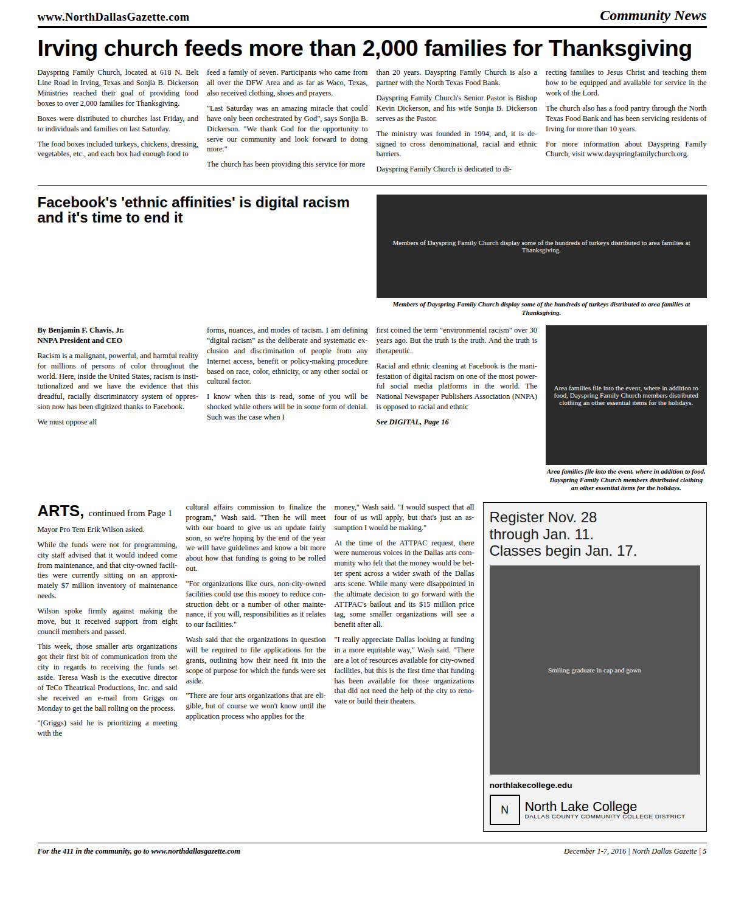www.NorthDallasGazette.com
Community News
Irving church feeds more than 2,000 families for Thanksgiving
Dayspring Family Church, located at 618 N. Belt Line Road in Irving, Texas and Sonjia B. Dickerson Ministries reached their goal of providing food boxes to over 2,000 families for Thanksgiving.
Boxes were distributed to churches last Friday, and to individuals and families on last Saturday.
The food boxes included turkeys, chickens, dressing, vegetables, etc., and each box had enough food to
feed a family of seven. Participants who came from all over the DFW Area and as far as Waco, Texas, also received clothing, shoes and prayers.
"Last Saturday was an amazing miracle that could have only been orchestrated by God", says Sonjia B. Dickerson. "We thank God for the opportunity to serve our community and look forward to doing more."
The church has been providing this service for more
than 20 years. Dayspring Family Church is also a partner with the North Texas Food Bank.
Dayspring Family Church's Senior Pastor is Bishop Kevin Dickerson, and his wife Sonjia B. Dickerson serves as the Pastor.
The ministry was founded in 1994, and, it is designed to cross denominational, racial and ethnic barriers.
Dayspring Family Church is dedicated to di-
recting families to Jesus Christ and teaching them how to be equipped and available for service in the work of the Lord.
The church also has a food pantry through the North Texas Food Bank and has been servicing residents of Irving for more than 10 years.
For more information about Dayspring Family Church, visit www.dayspringfamilychurch.org.
Facebook's 'ethnic affinities' is digital racism and it's time to end it
Members of Dayspring Family Church display some of the hundreds of turkeys distributed to area families at Thanksgiving.
Members of Dayspring Family Church display some of the hundreds of turkeys distributed to area families at Thanksgiving.
By Benjamin F. Chavis, Jr.
NNPA President and CEO
Racism is a malignant, powerful, and harmful reality for millions of persons of color throughout the world. Here, inside the United States, racism is institutionalized and we have the evidence that this dreadful, racially discriminatory system of oppression now has been digitized thanks to Facebook.
We must oppose all
forms, nuances, and modes of racism. I am defining "digital racism" as the deliberate and systematic exclusion and discrimination of people from any Internet access, benefit or policy-making procedure based on race, color, ethnicity, or any other social or cultural factor.
I know when this is read, some of you will be shocked while others will be in some form of denial. Such was the case when I
first coined the term "environmental racism" over 30 years ago. But the truth is the truth. And the truth is therapeutic.
Racial and ethnic cleaning at Facebook is the manifestation of digital racism on one of the most powerful social media platforms in the world. The National Newspaper Publishers Association (NNPA) is opposed to racial and ethnic
See DIGITAL, Page 16
Area families file into the event, where in addition to food, Dayspring Family Church members distributed clothing an other essential items for the holidays.
Area families file into the event, where in addition to food, Dayspring Family Church members distributed clothing an other essential items for the holidays.
ARTS, continued from Page 1
Mayor Pro Tem Erik Wilson asked.
While the funds were not for programming, city staff advised that it would indeed come from maintenance, and that city-owned facilities were currently sitting on an approximately $7 million inventory of maintenance needs.
Wilson spoke firmly against making the move, but it received support from eight council members and passed.
This week, those smaller arts organizations got their first bit of communication from the city in regards to receiving the funds set aside. Teresa Wash is the executive director of TeCo Theatrical Productions, Inc. and said she received an e-mail from Griggs on Monday to get the ball rolling on the process.
"(Griggs) said he is prioritizing a meeting with the
cultural affairs commission to finalize the program," Wash said. "Then he will meet with our board to give us an update fairly soon, so we're hoping by the end of the year we will have guidelines and know a bit more about how that funding is going to be rolled out.
"For organizations like ours, non-city-owned facilities could use this money to reduce construction debt or a number of other maintenance, if you will, responsibilities as it relates to our facilities."
Wash said that the organizations in question will be required to file applications for the grants, outlining how their need fit into the scope of purpose for which the funds were set aside.
"There are four arts organizations that are eligible, but of course we won't know until the application process who applies for the
money," Wash said. "I would suspect that all four of us will apply, but that's just an assumption I would be making."
At the time of the ATTPAC request, there were numerous voices in the Dallas arts community who felt that the money would be better spent across a wider swath of the Dallas arts scene. While many were disappointed in the ultimate decision to go forward with the ATTPAC's bailout and its $15 million price tag, some smaller organizations will see a benefit after all.
"I really appreciate Dallas looking at funding in a more equitable way," Wash said. "There are a lot of resources available for city-owned facilities, but this is the first time that funding has been available for those organizations that did not need the help of the city to renovate or build their theaters.
Register Nov. 28
through Jan. 11.
Classes begin Jan. 17.
Smiling graduate in cap and gown
northlakecollege.edu
N
North Lake College
DALLAS COUNTY COMMUNITY COLLEGE DISTRICT
For the 411 in the community, go to www.northdallasgazette.com
December 1-7, 2016 | North Dallas Gazette | 5